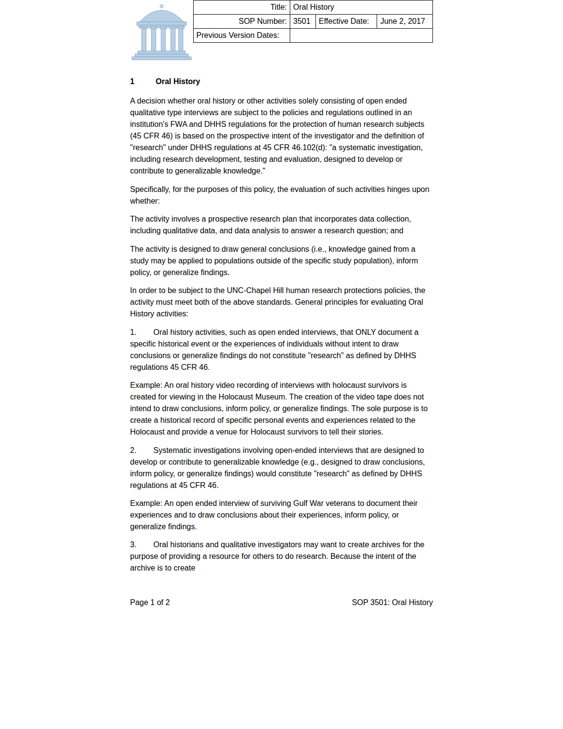| Title: | Oral History |
| SOP Number: | 3501 | Effective Date: | June 2, 2017 |
| Previous Version Dates: | |
1 Oral History
A decision whether oral history or other activities solely consisting of open ended qualitative type interviews are subject to the policies and regulations outlined in an institution's FWA and DHHS regulations for the protection of human research subjects (45 CFR 46) is based on the prospective intent of the investigator and the definition of "research" under DHHS regulations at 45 CFR 46.102(d): "a systematic investigation, including research development, testing and evaluation, designed to develop or contribute to generalizable knowledge."
Specifically, for the purposes of this policy, the evaluation of such activities hinges upon whether:
The activity involves a prospective research plan that incorporates data collection, including qualitative data, and data analysis to answer a research question; and
The activity is designed to draw general conclusions (i.e., knowledge gained from a study may be applied to populations outside of the specific study population), inform policy, or generalize findings.
In order to be subject to the UNC-Chapel Hill human research protections policies, the activity must meet both of the above standards. General principles for evaluating Oral History activities:
1. Oral history activities, such as open ended interviews, that ONLY document a specific historical event or the experiences of individuals without intent to draw conclusions or generalize findings do not constitute "research" as defined by DHHS regulations 45 CFR 46.
Example: An oral history video recording of interviews with holocaust survivors is created for viewing in the Holocaust Museum. The creation of the video tape does not intend to draw conclusions, inform policy, or generalize findings. The sole purpose is to create a historical record of specific personal events and experiences related to the Holocaust and provide a venue for Holocaust survivors to tell their stories.
2. Systematic investigations involving open-ended interviews that are designed to develop or contribute to generalizable knowledge (e.g., designed to draw conclusions, inform policy, or generalize findings) would constitute "research" as defined by DHHS regulations at 45 CFR 46.
Example: An open ended interview of surviving Gulf War veterans to document their experiences and to draw conclusions about their experiences, inform policy, or generalize findings.
3. Oral historians and qualitative investigators may want to create archives for the purpose of providing a resource for others to do research. Because the intent of the archive is to create
Page 1 of 2 SOP 3501: Oral History